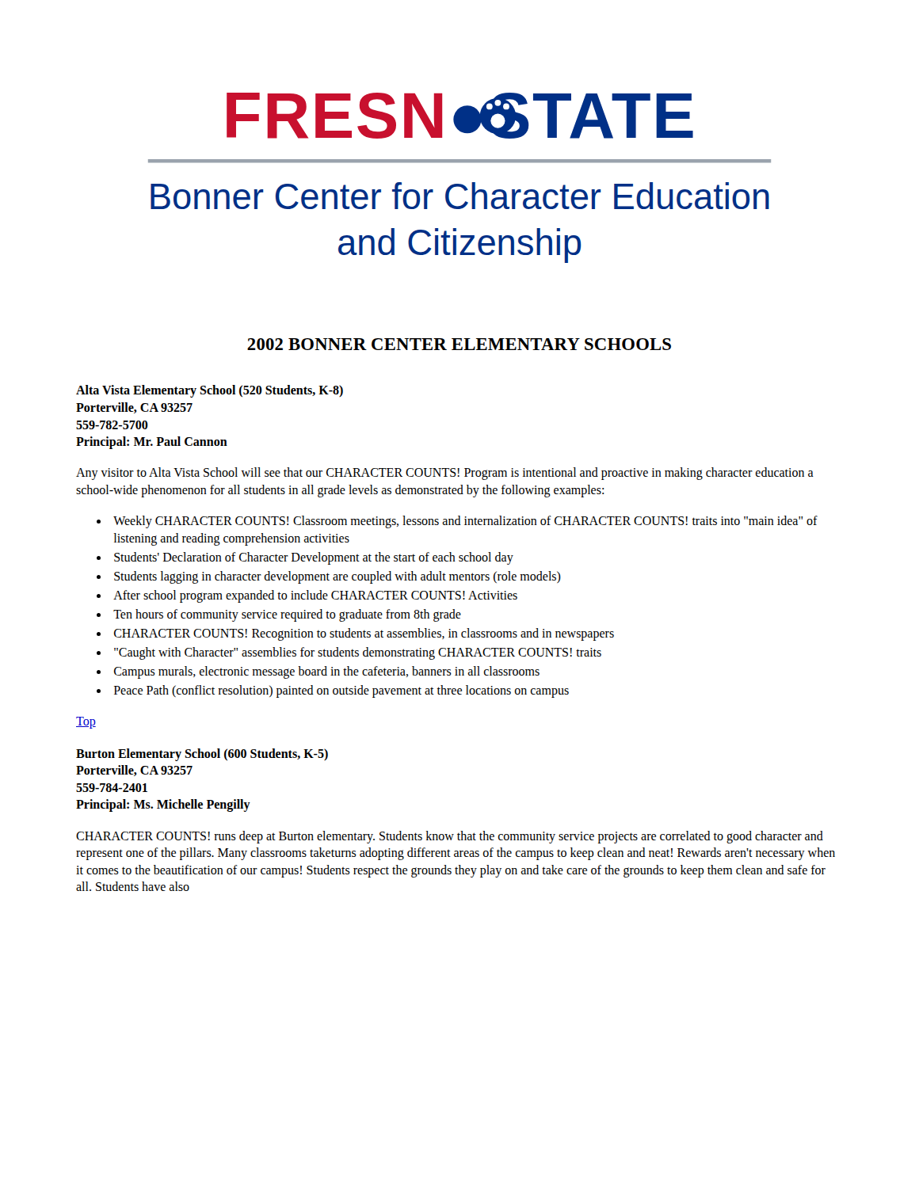FRESN●STATE Bonner Center for Character Education and Citizenship
2002 BONNER CENTER ELEMENTARY SCHOOLS
Alta Vista Elementary School (520 Students, K-8)
Porterville, CA 93257
559-782-5700
Principal: Mr. Paul Cannon
Any visitor to Alta Vista School will see that our CHARACTER COUNTS! Program is intentional and proactive in making character education a school-wide phenomenon for all students in all grade levels as demonstrated by the following examples:
Weekly CHARACTER COUNTS! Classroom meetings, lessons and internalization of CHARACTER COUNTS! traits into "main idea" of listening and reading comprehension activities
Students' Declaration of Character Development at the start of each school day
Students lagging in character development are coupled with adult mentors (role models)
After school program expanded to include CHARACTER COUNTS! Activities
Ten hours of community service required to graduate from 8th grade
CHARACTER COUNTS! Recognition to students at assemblies, in classrooms and in newspapers
"Caught with Character" assemblies for students demonstrating CHARACTER COUNTS! traits
Campus murals, electronic message board in the cafeteria, banners in all classrooms
Peace Path (conflict resolution) painted on outside pavement at three locations on campus
Top
Burton Elementary School (600 Students, K-5)
Porterville, CA 93257
559-784-2401
Principal: Ms. Michelle Pengilly
CHARACTER COUNTS! runs deep at Burton elementary. Students know that the community service projects are correlated to good character and represent one of the pillars. Many classrooms taketurns adopting different areas of the campus to keep clean and neat! Rewards aren't necessary when it comes to the beautification of our campus! Students respect the grounds they play on and take care of the grounds to keep them clean and safe for all. Students have also